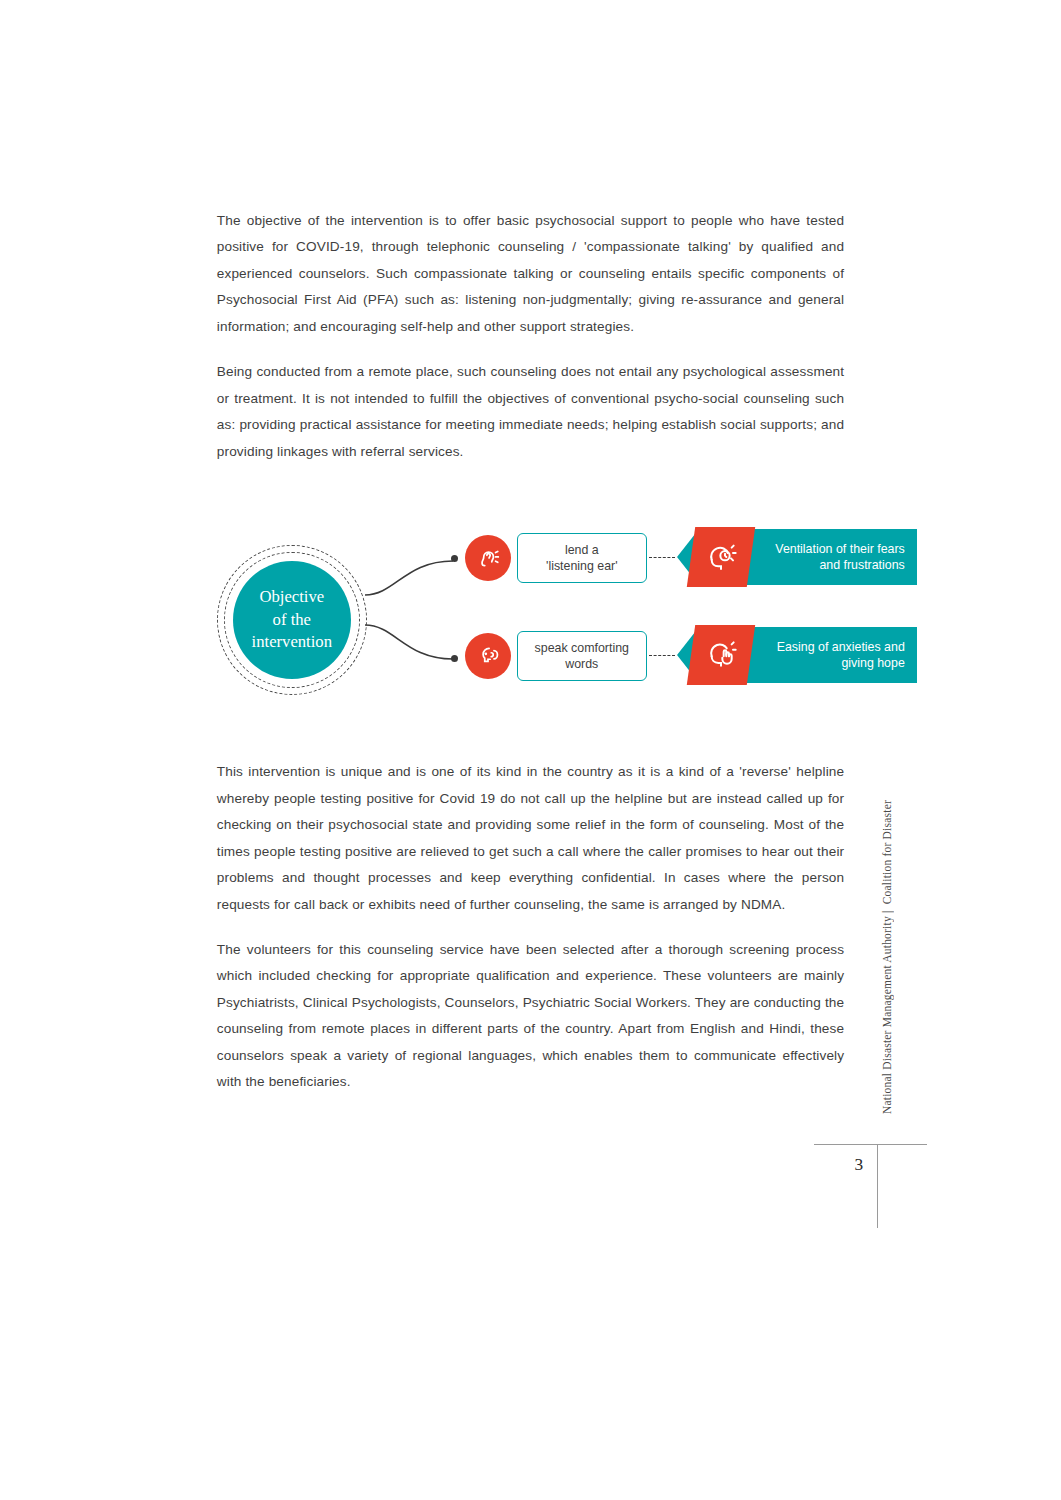The objective of the intervention is to offer basic psychosocial support to people who have tested positive for COVID-19, through telephonic counseling / 'compassionate talking' by qualified and experienced counselors. Such compassionate talking or counseling entails specific components of Psychosocial First Aid (PFA) such as: listening non-judgmentally; giving re-assurance and general information; and encouraging self-help and other support strategies.
Being conducted from a remote place, such counseling does not entail any psychological assessment or treatment. It is not intended to fulfill the objectives of conventional psycho-social counseling such as: providing practical assistance for meeting immediate needs; helping establish social supports; and providing linkages with referral services.
Objective
of the
intervention
lend a
'listening ear'
Ventilation of their fears
and frustrations
speak comforting
words
Easing of anxieties and
giving hope
This intervention is unique and is one of its kind in the country as it is a kind of a 'reverse' helpline whereby people testing positive for Covid 19 do not call up the helpline but are instead called up for checking on their psychosocial state and providing some relief in the form of counseling. Most of the times people testing positive are relieved to get such a call where the caller promises to hear out their problems and thought processes and keep everything confidential. In cases where the person requests for call back or exhibits need of further counseling, the same is arranged by NDMA.
The volunteers for this counseling service have been selected after a thorough screening process which included checking for appropriate qualification and experience. These volunteers are mainly Psychiatrists, Clinical Psychologists, Counselors, Psychiatric Social Workers. They are conducting the counseling from remote places in different parts of the country. Apart from English and Hindi, these counselors speak a variety of regional languages, which enables them to communicate effectively with the beneficiaries.
National Disaster Management Authority | Coalition for Disaster
3